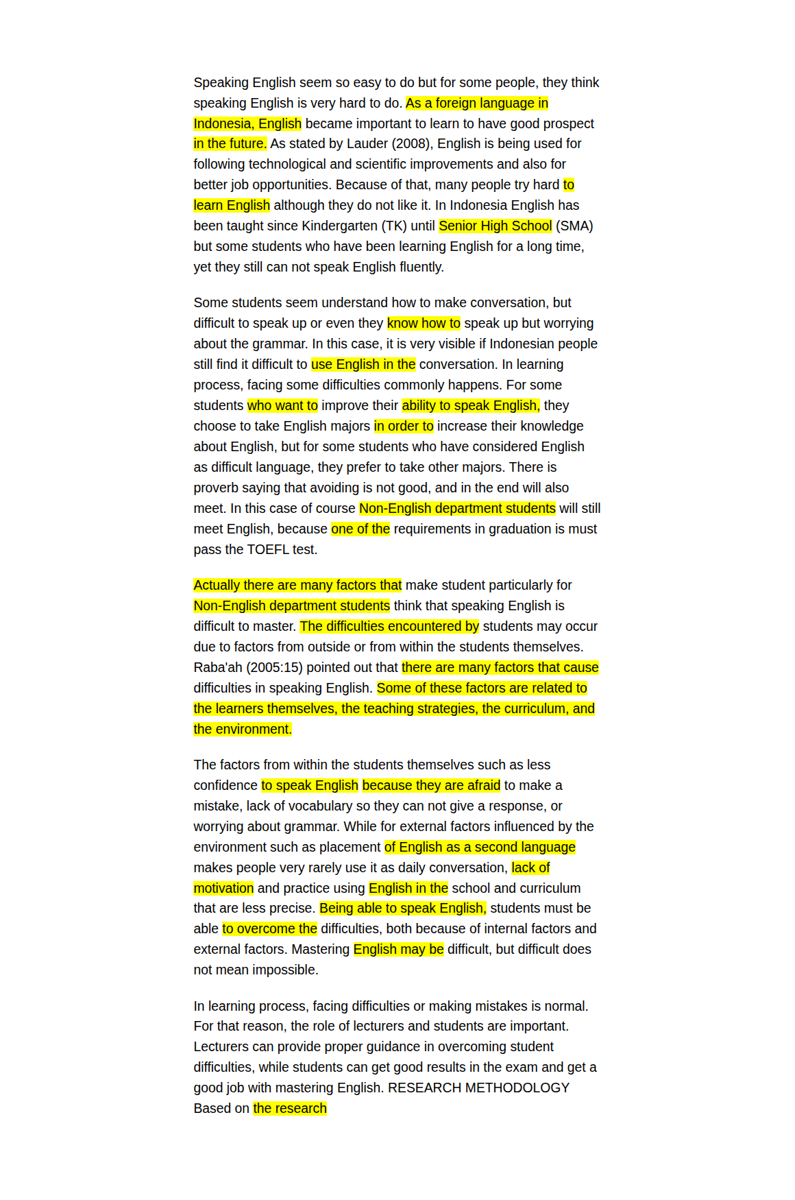Speaking English seem so easy to do but for some people, they think speaking English is very hard to do. As a foreign language in Indonesia, English became important to learn to have good prospect in the future. As stated by Lauder (2008), English is being used for following technological and scientific improvements and also for better job opportunities. Because of that, many people try hard to learn English although they do not like it. In Indonesia English has been taught since Kindergarten (TK) until Senior High School (SMA) but some students who have been learning English for a long time, yet they still can not speak English fluently.
Some students seem understand how to make conversation, but difficult to speak up or even they know how to speak up but worrying about the grammar. In this case, it is very visible if Indonesian people still find it difficult to use English in the conversation. In learning process, facing some difficulties commonly happens. For some students who want to improve their ability to speak English, they choose to take English majors in order to increase their knowledge about English, but for some students who have considered English as difficult language, they prefer to take other majors. There is proverb saying that avoiding is not good, and in the end will also meet. In this case of course Non-English department students will still meet English, because one of the requirements in graduation is must pass the TOEFL test.
Actually there are many factors that make student particularly for Non-English department students think that speaking English is difficult to master. The difficulties encountered by students may occur due to factors from outside or from within the students themselves. Raba'ah (2005:15) pointed out that there are many factors that cause difficulties in speaking English. Some of these factors are related to the learners themselves, the teaching strategies, the curriculum, and the environment.
The factors from within the students themselves such as less confidence to speak English because they are afraid to make a mistake, lack of vocabulary so they can not give a response, or worrying about grammar. While for external factors influenced by the environment such as placement of English as a second language makes people very rarely use it as daily conversation, lack of motivation and practice using English in the school and curriculum that are less precise. Being able to speak English, students must be able to overcome the difficulties, both because of internal factors and external factors. Mastering English may be difficult, but difficult does not mean impossible.
In learning process, facing difficulties or making mistakes is normal. For that reason, the role of lecturers and students are important. Lecturers can provide proper guidance in overcoming student difficulties, while students can get good results in the exam and get a good job with mastering English. RESEARCH METHODOLOGY Based on the research